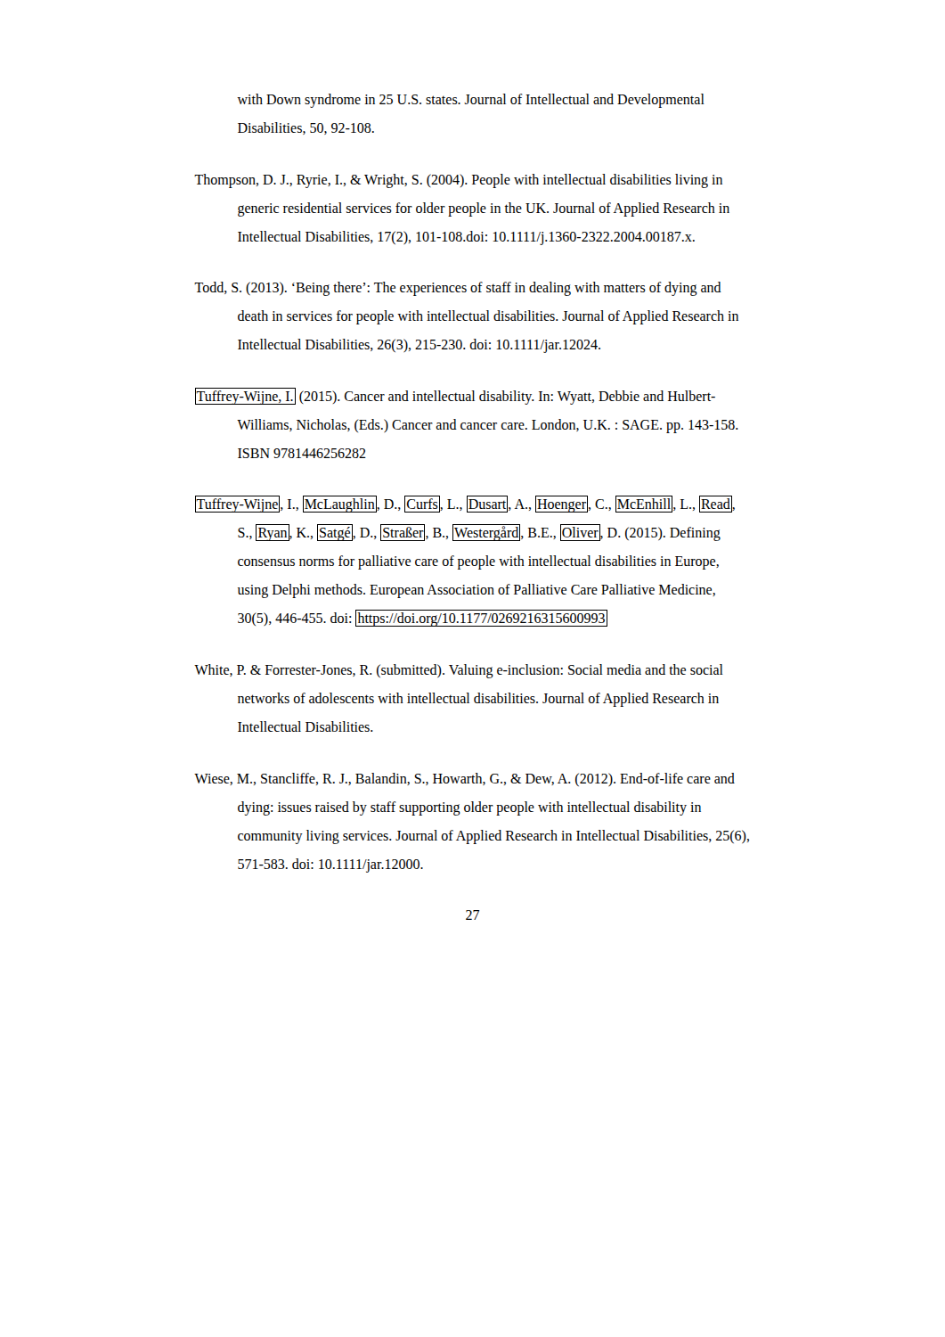with Down syndrome in 25 U.S. states. Journal of Intellectual and Developmental Disabilities, 50, 92-108.
Thompson, D. J., Ryrie, I., & Wright, S. (2004). People with intellectual disabilities living in generic residential services for older people in the UK. Journal of Applied Research in Intellectual Disabilities, 17(2), 101-108.doi: 10.1111/j.1360-2322.2004.00187.x.
Todd, S. (2013). ‘Being there’: The experiences of staff in dealing with matters of dying and death in services for people with intellectual disabilities. Journal of Applied Research in Intellectual Disabilities, 26(3), 215-230. doi: 10.1111/jar.12024.
Tuffrey-Wijne, I. (2015). Cancer and intellectual disability. In: Wyatt, Debbie and Hulbert-Williams, Nicholas, (Eds.) Cancer and cancer care. London, U.K. : SAGE. pp. 143-158. ISBN 9781446256282
Tuffrey-Wijne, I., McLaughlin, D., Curfs, L., Dusart, A., Hoenger, C., McEnhill, L., Read, S., Ryan, K., Satgé, D., Straßer, B., Westergård, B.E., Oliver, D. (2015). Defining consensus norms for palliative care of people with intellectual disabilities in Europe, using Delphi methods. European Association of Palliative Care Palliative Medicine, 30(5), 446-455. doi: https://doi.org/10.1177/0269216315600993
White, P. & Forrester-Jones, R. (submitted). Valuing e-inclusion: Social media and the social networks of adolescents with intellectual disabilities. Journal of Applied Research in Intellectual Disabilities.
Wiese, M., Stancliffe, R. J., Balandin, S., Howarth, G., & Dew, A. (2012). End-of-life care and dying: issues raised by staff supporting older people with intellectual disability in community living services. Journal of Applied Research in Intellectual Disabilities, 25(6), 571-583. doi: 10.1111/jar.12000.
27